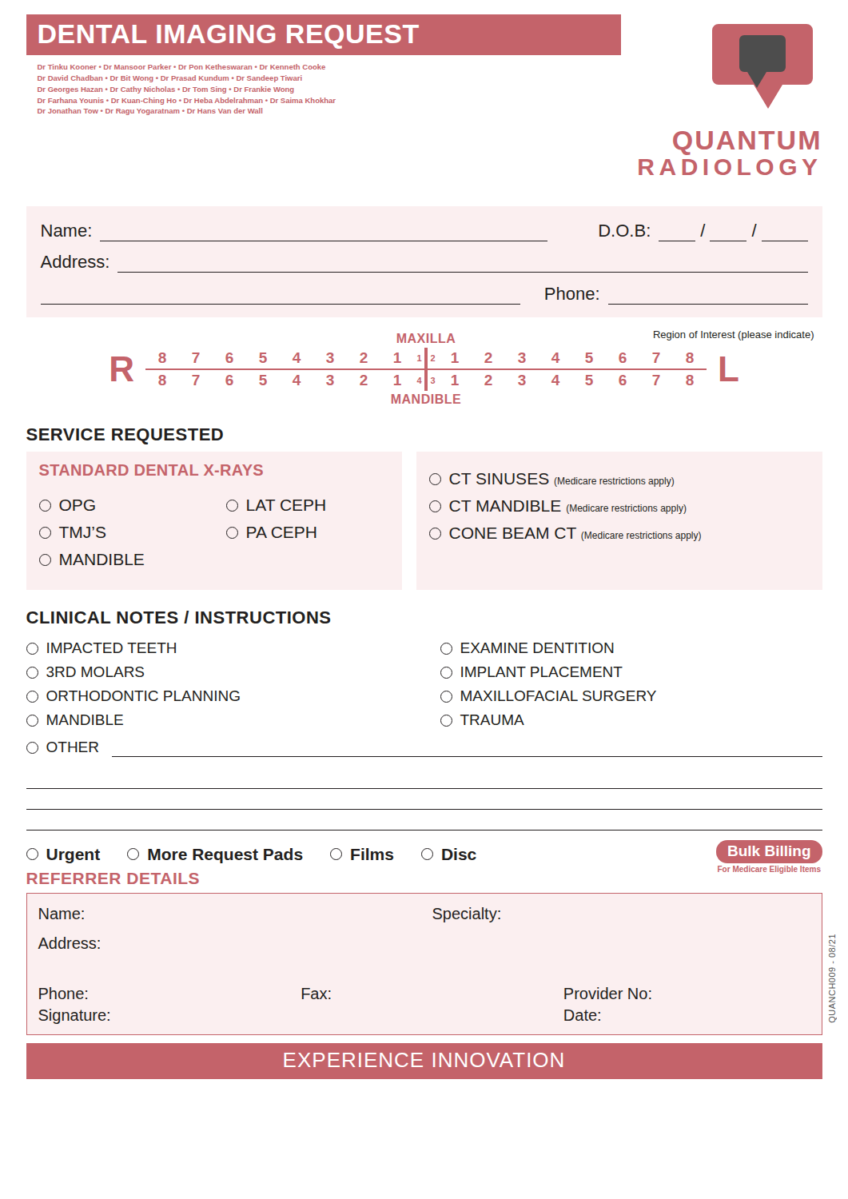DENTAL IMAGING REQUEST
Dr Tinku Kooner • Dr Mansoor Parker • Dr Pon Ketheswaran • Dr Kenneth Cooke
Dr David Chadban • Dr Bit Wong • Dr Prasad Kundum • Dr Sandeep Tiwari
Dr Georges Hazan • Dr Cathy Nicholas • Dr Tom Sing • Dr Frankie Wong
Dr Farhana Younis • Dr Kuan-Ching Ho • Dr Heba Abdelrahman • Dr Saima Khokhar
Dr Jonathan Tow • Dr Ragu Yogaratnam • Dr Hans Van der Wall
QUANTUM
RADIOLOGY
Name: D.O.B: / /
Address:
Phone:
Region of Interest (please indicate)
R
MAXILLA
| 8 | 7 | 6 | 5 | 4 | 3 | 2 | 1 | 1 | | 2 | 1 | 2 | 3 | 4 | 5 | 6 | 7 | 8 |
| 8 | 7 | 6 | 5 | 4 | 3 | 2 | 1 | 4 | | 3 | 1 | 2 | 3 | 4 | 5 | 6 | 7 | 8 |
MANDIBLE
L
SERVICE REQUESTED
STANDARD DENTAL X-RAYS
OPG
TMJ’S
MANDIBLE
LAT CEPH
PA CEPH
CT SINUSES (Medicare restrictions apply)
CT MANDIBLE (Medicare restrictions apply)
CONE BEAM CT (Medicare restrictions apply)
CLINICAL NOTES / INSTRUCTIONS
IMPACTED TEETH
3RD MOLARS
ORTHODONTIC PLANNING
MANDIBLE
EXAMINE DENTITION
IMPLANT PLACEMENT
MAXILLOFACIAL SURGERY
TRAUMA
OTHER
Urgent More Request Pads Films Disc
Bulk Billing
For Medicare Eligible Items
REFERRER DETAILS
Name:
Specialty:
Address:
Phone:
Fax:
Provider No:
Signature:
Date:
QUANCH009 - 08/21
EXPERIENCE INNOVATION